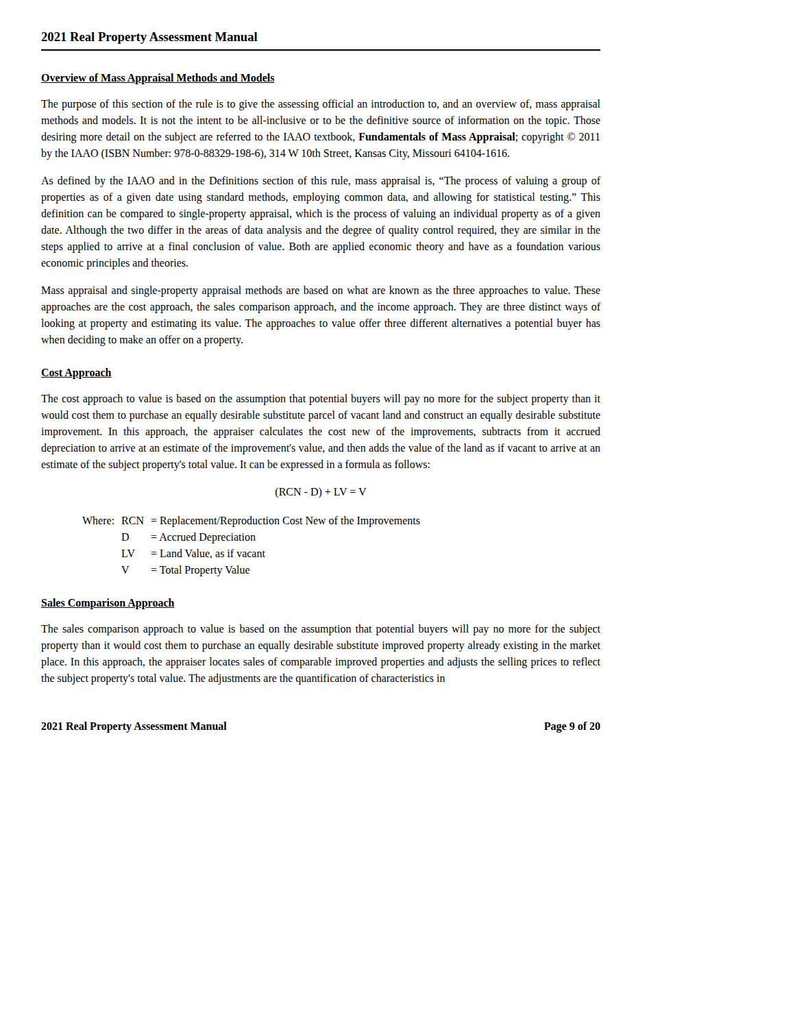2021 Real Property Assessment Manual
Overview of Mass Appraisal Methods and Models
The purpose of this section of the rule is to give the assessing official an introduction to, and an overview of, mass appraisal methods and models. It is not the intent to be all-inclusive or to be the definitive source of information on the topic. Those desiring more detail on the subject are referred to the IAAO textbook, Fundamentals of Mass Appraisal; copyright © 2011 by the IAAO (ISBN Number: 978-0-88329-198-6), 314 W 10th Street, Kansas City, Missouri 64104-1616.
As defined by the IAAO and in the Definitions section of this rule, mass appraisal is, “The process of valuing a group of properties as of a given date using standard methods, employing common data, and allowing for statistical testing.” This definition can be compared to single-property appraisal, which is the process of valuing an individual property as of a given date. Although the two differ in the areas of data analysis and the degree of quality control required, they are similar in the steps applied to arrive at a final conclusion of value. Both are applied economic theory and have as a foundation various economic principles and theories.
Mass appraisal and single-property appraisal methods are based on what are known as the three approaches to value. These approaches are the cost approach, the sales comparison approach, and the income approach. They are three distinct ways of looking at property and estimating its value. The approaches to value offer three different alternatives a potential buyer has when deciding to make an offer on a property.
Cost Approach
The cost approach to value is based on the assumption that potential buyers will pay no more for the subject property than it would cost them to purchase an equally desirable substitute parcel of vacant land and construct an equally desirable substitute improvement. In this approach, the appraiser calculates the cost new of the improvements, subtracts from it accrued depreciation to arrive at an estimate of the improvement's value, and then adds the value of the land as if vacant to arrive at an estimate of the subject property's total value. It can be expressed in a formula as follows:
(RCN - D) + LV = V
| Where: | RCN | = Replacement/Reproduction Cost New of the Improvements |
| | D | = Accrued Depreciation |
| | LV | = Land Value, as if vacant |
| | V | = Total Property Value |
Sales Comparison Approach
The sales comparison approach to value is based on the assumption that potential buyers will pay no more for the subject property than it would cost them to purchase an equally desirable substitute improved property already existing in the market place. In this approach, the appraiser locates sales of comparable improved properties and adjusts the selling prices to reflect the subject property's total value. The adjustments are the quantification of characteristics in
2021 Real Property Assessment Manual Page 9 of 20